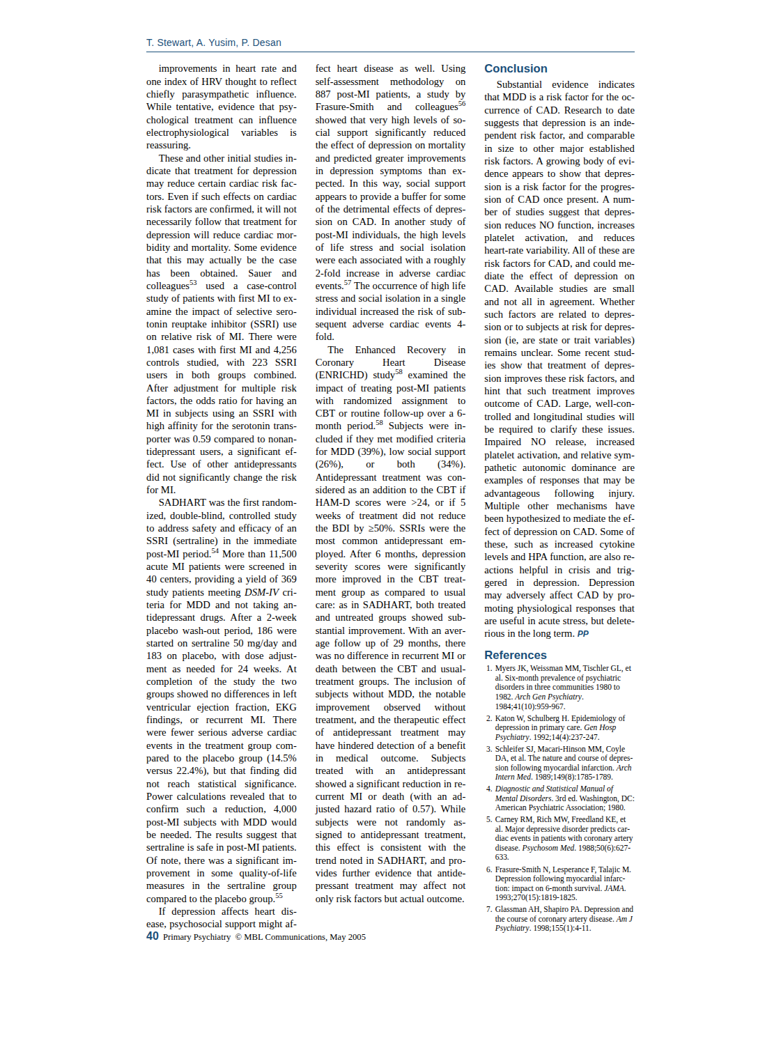T. Stewart, A. Yusim, P. Desan
improvements in heart rate and one index of HRV thought to reflect chiefly parasympathetic influence. While tentative, evidence that psychological treatment can influence electrophysiological variables is reassuring.
These and other initial studies indicate that treatment for depression may reduce certain cardiac risk factors. Even if such effects on cardiac risk factors are confirmed, it will not necessarily follow that treatment for depression will reduce cardiac morbidity and mortality. Some evidence that this may actually be the case has been obtained. Sauer and colleagues53 used a case-control study of patients with first MI to examine the impact of selective serotonin reuptake inhibitor (SSRI) use on relative risk of MI. There were 1,081 cases with first MI and 4,256 controls studied, with 223 SSRI users in both groups combined. After adjustment for multiple risk factors, the odds ratio for having an MI in subjects using an SSRI with high affinity for the serotonin transporter was 0.59 compared to nonantidepressant users, a significant effect. Use of other antidepressants did not significantly change the risk for MI.
SADHART was the first randomized, double-blind, controlled study to address safety and efficacy of an SSRI (sertraline) in the immediate post-MI period.54 More than 11,500 acute MI patients were screened in 40 centers, providing a yield of 369 study patients meeting DSM-IV criteria for MDD and not taking antidepressant drugs. After a 2-week placebo wash-out period, 186 were started on sertraline 50 mg/day and 183 on placebo, with dose adjustment as needed for 24 weeks. At completion of the study the two groups showed no differences in left ventricular ejection fraction, EKG findings, or recurrent MI. There were fewer serious adverse cardiac events in the treatment group compared to the placebo group (14.5% versus 22.4%), but that finding did not reach statistical significance. Power calculations revealed that to confirm such a reduction, 4,000 post-MI subjects with MDD would be needed. The results suggest that sertraline is safe in post-MI patients. Of note, there was a significant improvement in some quality-of-life measures in the sertraline group compared to the placebo group.55
If depression affects heart disease, psychosocial support might affect heart disease as well. Using self-assessment methodology on 887 post-MI patients, a study by Frasure-Smith and colleagues56 showed that very high levels of social support significantly reduced the effect of depression on mortality and predicted greater improvements in depression symptoms than expected. In this way, social support appears to provide a buffer for some of the detrimental effects of depression on CAD. In another study of post-MI individuals, the high levels of life stress and social isolation were each associated with a roughly 2-fold increase in adverse cardiac events.57 The occurrence of high life stress and social isolation in a single individual increased the risk of subsequent adverse cardiac events 4-fold.
The Enhanced Recovery in Coronary Heart Disease (ENRICHD) study58 examined the impact of treating post-MI patients with randomized assignment to CBT or routine follow-up over a 6-month period.58 Subjects were included if they met modified criteria for MDD (39%), low social support (26%), or both (34%). Antidepressant treatment was considered as an addition to the CBT if HAM-D scores were >24, or if 5 weeks of treatment did not reduce the BDI by ≥50%. SSRIs were the most common antidepressant employed. After 6 months, depression severity scores were significantly more improved in the CBT treatment group as compared to usual care: as in SADHART, both treated and untreated groups showed substantial improvement. With an average follow up of 29 months, there was no difference in recurrent MI or death between the CBT and usual-treatment groups. The inclusion of subjects without MDD, the notable improvement observed without treatment, and the therapeutic effect of antidepressant treatment may have hindered detection of a benefit in medical outcome. Subjects treated with an antidepressant showed a significant reduction in recurrent MI or death (with an adjusted hazard ratio of 0.57). While subjects were not randomly assigned to antidepressant treatment, this effect is consistent with the trend noted in SADHART, and provides further evidence that antidepressant treatment may affect not only risk factors but actual outcome.
Conclusion
Substantial evidence indicates that MDD is a risk factor for the occurrence of CAD. Research to date suggests that depression is an independent risk factor, and comparable in size to other major established risk factors. A growing body of evidence appears to show that depression is a risk factor for the progression of CAD once present. A number of studies suggest that depression reduces NO function, increases platelet activation, and reduces heart-rate variability. All of these are risk factors for CAD, and could mediate the effect of depression on CAD. Available studies are small and not all in agreement. Whether such factors are related to depression or to subjects at risk for depression (ie, are state or trait variables) remains unclear. Some recent studies show that treatment of depression improves these risk factors, and hint that such treatment improves outcome of CAD. Large, well-controlled and longitudinal studies will be required to clarify these issues. Impaired NO release, increased platelet activation, and relative sympathetic autonomic dominance are examples of responses that may be advantageous following injury. Multiple other mechanisms have been hypothesized to mediate the effect of depression on CAD. Some of these, such as increased cytokine levels and HPA function, are also reactions helpful in crisis and triggered in depression. Depression may adversely affect CAD by promoting physiological responses that are useful in acute stress, but deleterious in the long term. PP
References
Myers JK, Weissman MM, Tischler GL, et al. Six-month prevalence of psychiatric disorders in three communities 1980 to 1982. Arch Gen Psychiatry. 1984;41(10):959-967.
Katon W, Schulberg H. Epidemiology of depression in primary care. Gen Hosp Psychiatry. 1992;14(4):237-247.
Schleifer SJ, Macari-Hinson MM, Coyle DA, et al. The nature and course of depression following myocardial infarction. Arch Intern Med. 1989;149(8):1785-1789.
Diagnostic and Statistical Manual of Mental Disorders. 3rd ed. Washington, DC: American Psychiatric Association; 1980.
Carney RM, Rich MW, Freedland KE, et al. Major depressive disorder predicts cardiac events in patients with coronary artery disease. Psychosom Med. 1988;50(6):627-633.
Frasure-Smith N, Lesperance F, Talajic M. Depression following myocardial infarction: impact on 6-month survival. JAMA. 1993;270(15):1819-1825.
Glassman AH, Shapiro PA. Depression and the course of coronary artery disease. Am J Psychiatry. 1998;155(1):4-11.
40 Primary Psychiatry © MBL Communications, May 2005